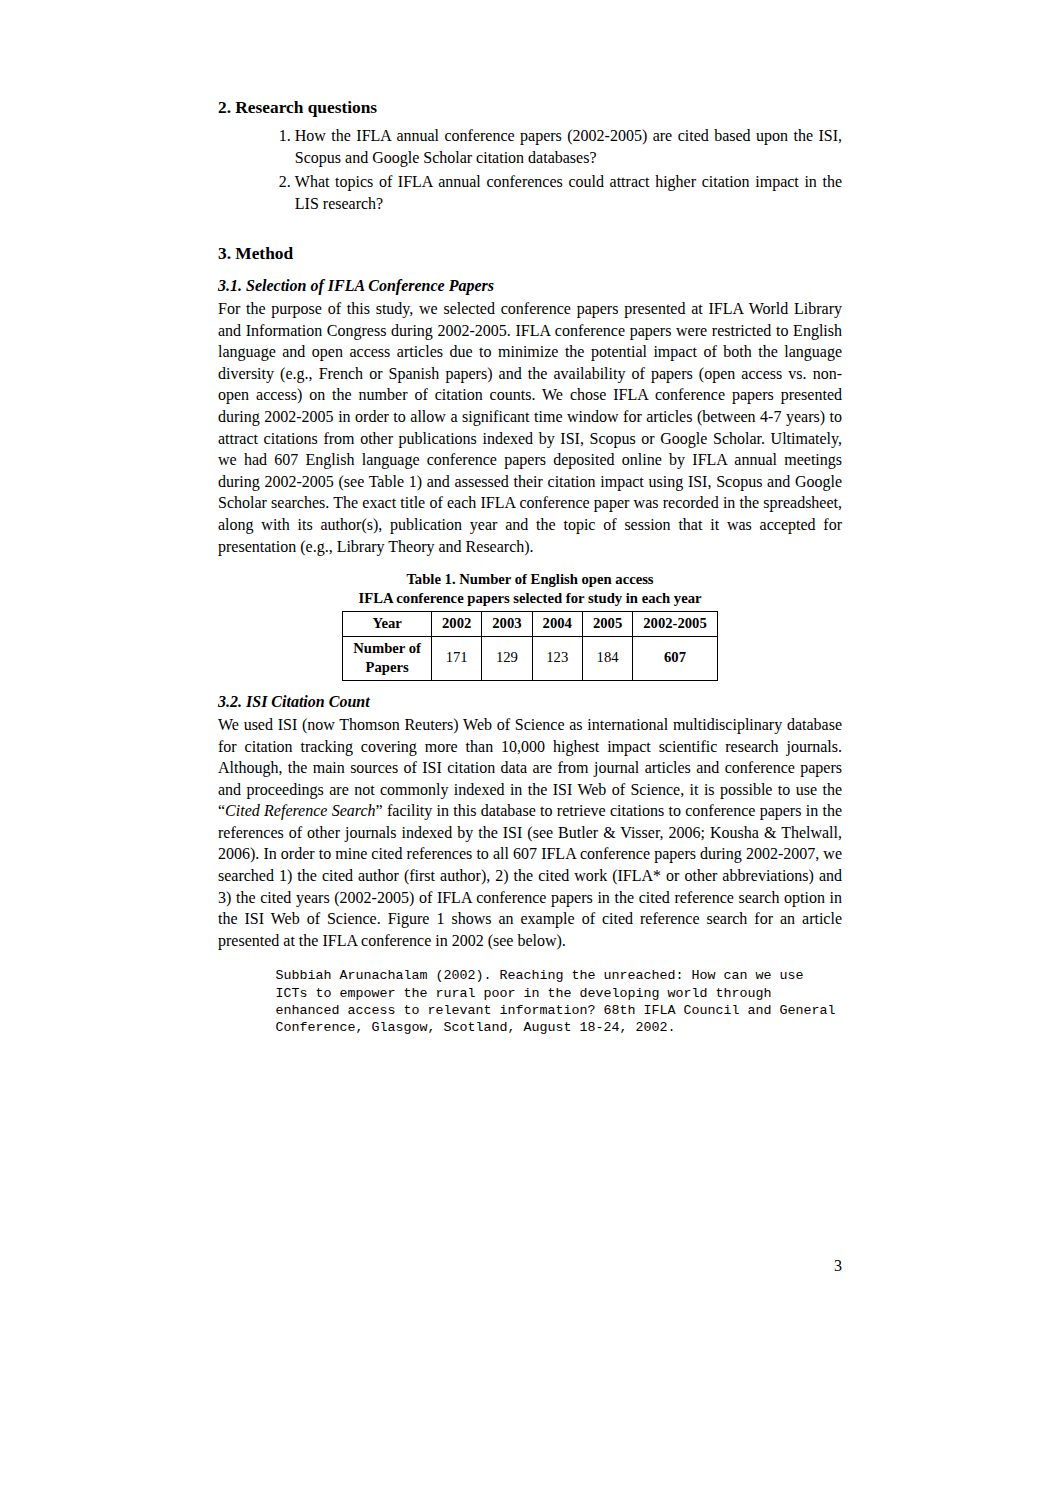2. Research questions
How the IFLA annual conference papers (2002-2005) are cited based upon the ISI, Scopus and Google Scholar citation databases?
What topics of IFLA annual conferences could attract higher citation impact in the LIS research?
3. Method
3.1. Selection of IFLA Conference Papers
For the purpose of this study, we selected conference papers presented at IFLA World Library and Information Congress during 2002-2005. IFLA conference papers were restricted to English language and open access articles due to minimize the potential impact of both the language diversity (e.g., French or Spanish papers) and the availability of papers (open access vs. non-open access) on the number of citation counts. We chose IFLA conference papers presented during 2002-2005 in order to allow a significant time window for articles (between 4-7 years) to attract citations from other publications indexed by ISI, Scopus or Google Scholar. Ultimately, we had 607 English language conference papers deposited online by IFLA annual meetings during 2002-2005 (see Table 1) and assessed their citation impact using ISI, Scopus and Google Scholar searches. The exact title of each IFLA conference paper was recorded in the spreadsheet, along with its author(s), publication year and the topic of session that it was accepted for presentation (e.g., Library Theory and Research).
Table 1. Number of English open access
IFLA conference papers selected for study in each year
| Year | 2002 | 2003 | 2004 | 2005 | 2002-2005 |
| --- | --- | --- | --- | --- | --- |
| Number of Papers | 171 | 129 | 123 | 184 | 607 |
3.2. ISI Citation Count
We used ISI (now Thomson Reuters) Web of Science as international multidisciplinary database for citation tracking covering more than 10,000 highest impact scientific research journals. Although, the main sources of ISI citation data are from journal articles and conference papers and proceedings are not commonly indexed in the ISI Web of Science, it is possible to use the “Cited Reference Search” facility in this database to retrieve citations to conference papers in the references of other journals indexed by the ISI (see Butler & Visser, 2006; Kousha & Thelwall, 2006). In order to mine cited references to all 607 IFLA conference papers during 2002-2007, we searched 1) the cited author (first author), 2) the cited work (IFLA* or other abbreviations) and 3) the cited years (2002-2005) of IFLA conference papers in the cited reference search option in the ISI Web of Science. Figure 1 shows an example of cited reference search for an article presented at the IFLA conference in 2002 (see below).
Subbiah Arunachalam (2002). Reaching the unreached: How can we use ICTs to empower the rural poor in the developing world through enhanced access to relevant information? 68th IFLA Council and General Conference, Glasgow, Scotland, August 18-24, 2002.
3